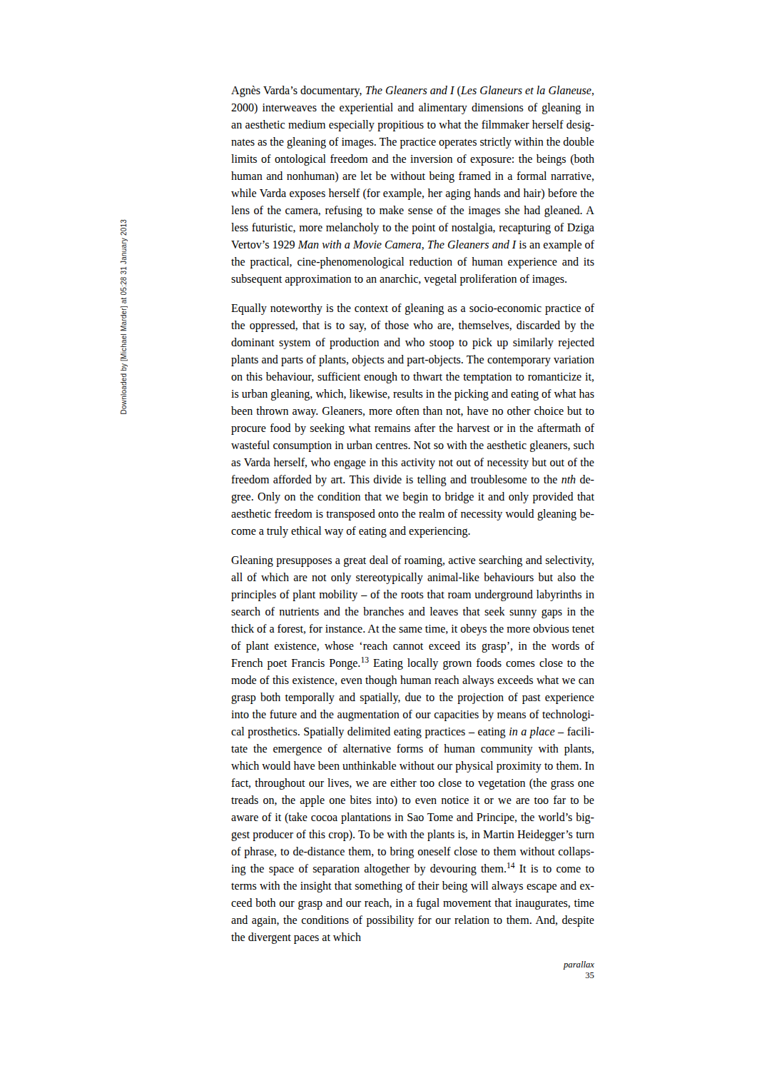Downloaded by [Michael Marder] at 05:28 31 January 2013
Agnès Varda’s documentary, The Gleaners and I (Les Glaneurs et la Glaneuse, 2000) interweaves the experiential and alimentary dimensions of gleaning in an aesthetic medium especially propitious to what the filmmaker herself designates as the gleaning of images. The practice operates strictly within the double limits of ontological freedom and the inversion of exposure: the beings (both human and nonhuman) are let be without being framed in a formal narrative, while Varda exposes herself (for example, her aging hands and hair) before the lens of the camera, refusing to make sense of the images she had gleaned. A less futuristic, more melancholy to the point of nostalgia, recapturing of Dziga Vertov’s 1929 Man with a Movie Camera, The Gleaners and I is an example of the practical, cine-phenomenological reduction of human experience and its subsequent approximation to an anarchic, vegetal proliferation of images.
Equally noteworthy is the context of gleaning as a socio-economic practice of the oppressed, that is to say, of those who are, themselves, discarded by the dominant system of production and who stoop to pick up similarly rejected plants and parts of plants, objects and part-objects. The contemporary variation on this behaviour, sufficient enough to thwart the temptation to romanticize it, is urban gleaning, which, likewise, results in the picking and eating of what has been thrown away. Gleaners, more often than not, have no other choice but to procure food by seeking what remains after the harvest or in the aftermath of wasteful consumption in urban centres. Not so with the aesthetic gleaners, such as Varda herself, who engage in this activity not out of necessity but out of the freedom afforded by art. This divide is telling and troublesome to the nth degree. Only on the condition that we begin to bridge it and only provided that aesthetic freedom is transposed onto the realm of necessity would gleaning become a truly ethical way of eating and experiencing.
Gleaning presupposes a great deal of roaming, active searching and selectivity, all of which are not only stereotypically animal-like behaviours but also the principles of plant mobility – of the roots that roam underground labyrinths in search of nutrients and the branches and leaves that seek sunny gaps in the thick of a forest, for instance. At the same time, it obeys the more obvious tenet of plant existence, whose ‘reach cannot exceed its grasp’, in the words of French poet Francis Ponge.13 Eating locally grown foods comes close to the mode of this existence, even though human reach always exceeds what we can grasp both temporally and spatially, due to the projection of past experience into the future and the augmentation of our capacities by means of technological prosthetics. Spatially delimited eating practices – eating in a place – facilitate the emergence of alternative forms of human community with plants, which would have been unthinkable without our physical proximity to them. In fact, throughout our lives, we are either too close to vegetation (the grass one treads on, the apple one bites into) to even notice it or we are too far to be aware of it (take cocoa plantations in Sao Tome and Principe, the world’s biggest producer of this crop). To be with the plants is, in Martin Heidegger’s turn of phrase, to de-distance them, to bring oneself close to them without collapsing the space of separation altogether by devouring them.14 It is to come to terms with the insight that something of their being will always escape and exceed both our grasp and our reach, in a fugal movement that inaugurates, time and again, the conditions of possibility for our relation to them. And, despite the divergent paces at which
parallax
35